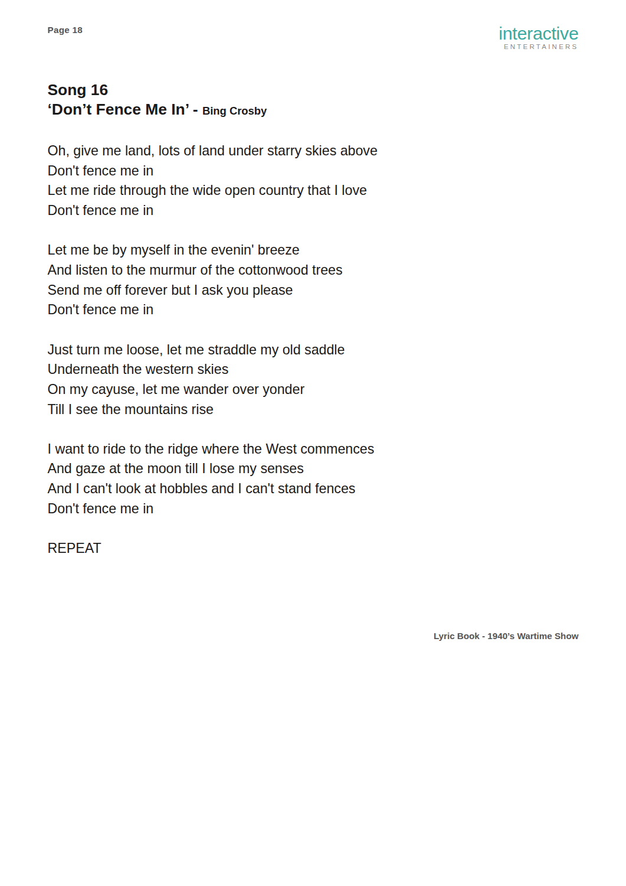Page 18
interactive
Entertainers
Song 16
‘Don’t Fence Me In’ - Bing Crosby
Oh, give me land, lots of land under starry skies above
Don't fence me in
Let me ride through the wide open country that I love
Don't fence me in
Let me be by myself in the evenin' breeze
And listen to the murmur of the cottonwood trees
Send me off forever but I ask you please
Don't fence me in
Just turn me loose, let me straddle my old saddle
Underneath the western skies
On my cayuse, let me wander over yonder
Till I see the mountains rise
I want to ride to the ridge where the West commences
And gaze at the moon till I lose my senses
And I can't look at hobbles and I can't stand fences
Don't fence me in
REPEAT
Lyric Book - 1940’s Wartime Show